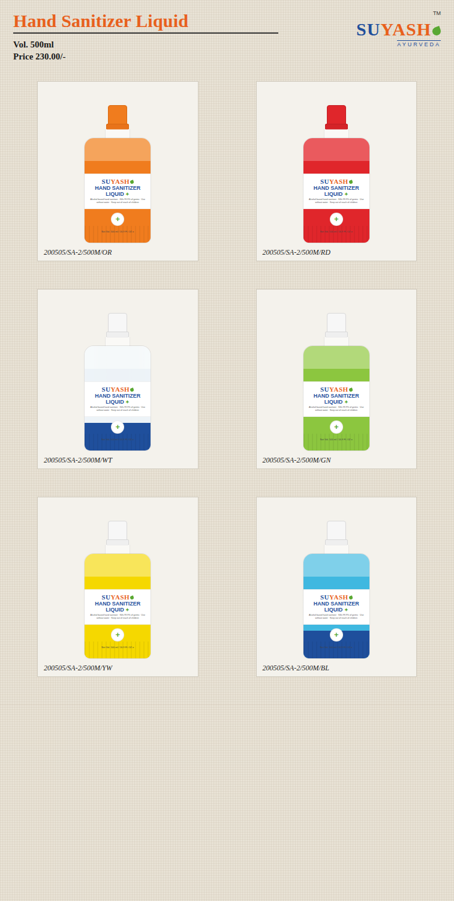Hand Sanitizer Liquid
Vol. 500ml
Price 230.00/-
TM
SU YASH
AYURVEDA
SU YASH
HAND SANITIZER
LIQUID ✦
Alcohol based hand sanitizer · Kills 99.9% of germs · Use without water · Keep out of reach of children
+
Net Vol. 500 ml / 16.9 Fl. OZ e
200505/SA-2/500M/OR
SU YASH
HAND SANITIZER
LIQUID ✦
Alcohol based hand sanitizer · Kills 99.9% of germs · Use without water · Keep out of reach of children
+
Net Vol. 500 ml / 16.9 Fl. OZ e
200505/SA-2/500M/RD
SU YASH
HAND SANITIZER
LIQUID ✦
Alcohol based hand sanitizer · Kills 99.9% of germs · Use without water · Keep out of reach of children
+
Net Vol. 500 ml / 16.9 Fl. OZ e
200505/SA-2/500M/WT
SU YASH
HAND SANITIZER
LIQUID ✦
Alcohol based hand sanitizer · Kills 99.9% of germs · Use without water · Keep out of reach of children
+
Net Vol. 500 ml / 16.9 Fl. OZ e
200505/SA-2/500M/GN
SU YASH
HAND SANITIZER
LIQUID ✦
Alcohol based hand sanitizer · Kills 99.9% of germs · Use without water · Keep out of reach of children
+
Net Vol. 500 ml / 16.9 Fl. OZ e
200505/SA-2/500M/YW
SU YASH
HAND SANITIZER
LIQUID ✦
Alcohol based hand sanitizer · Kills 99.9% of germs · Use without water · Keep out of reach of children
+
Net Vol. 500 ml / 16.9 Fl. OZ e
200505/SA-2/500M/BL